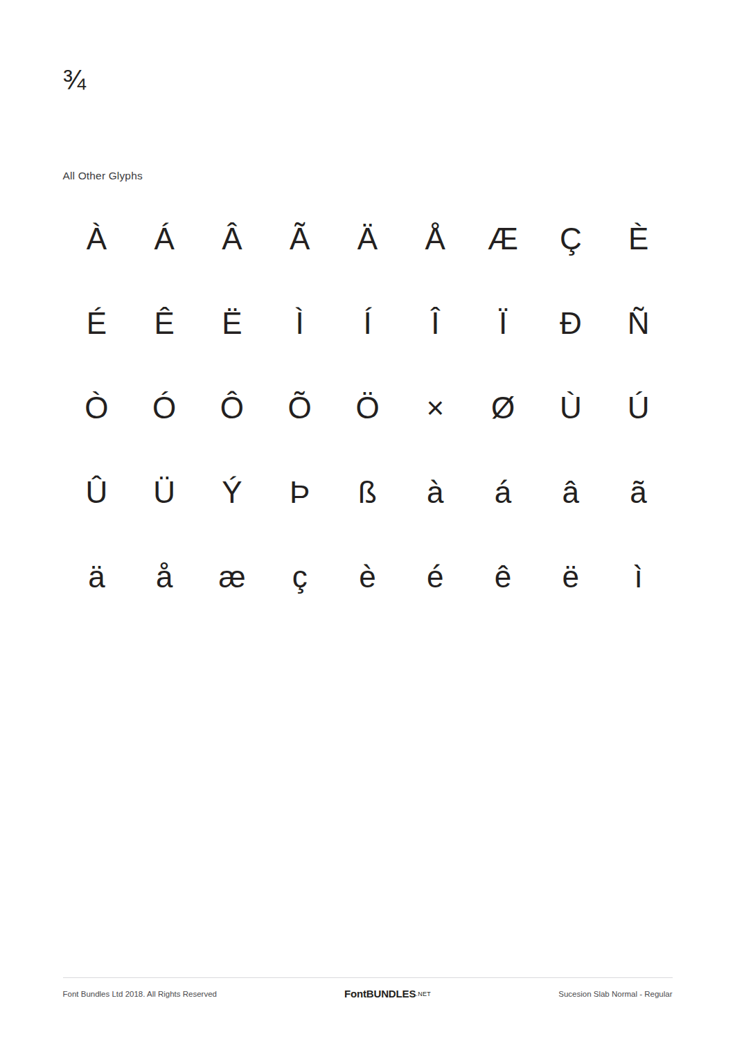¾
All Other Glyphs
ÀÁÂÃÄÅÆÇÈ ÉÊËÌÍÎÏÐÑ ÒÓÔÕÖ×ØÙÚ ÛÜÝÞßàáâã äåæçèéêëì
Font Bundles Ltd 2018. All Rights Reserved
FontBUNDLES.NET
Sucesion Slab Normal - Regular